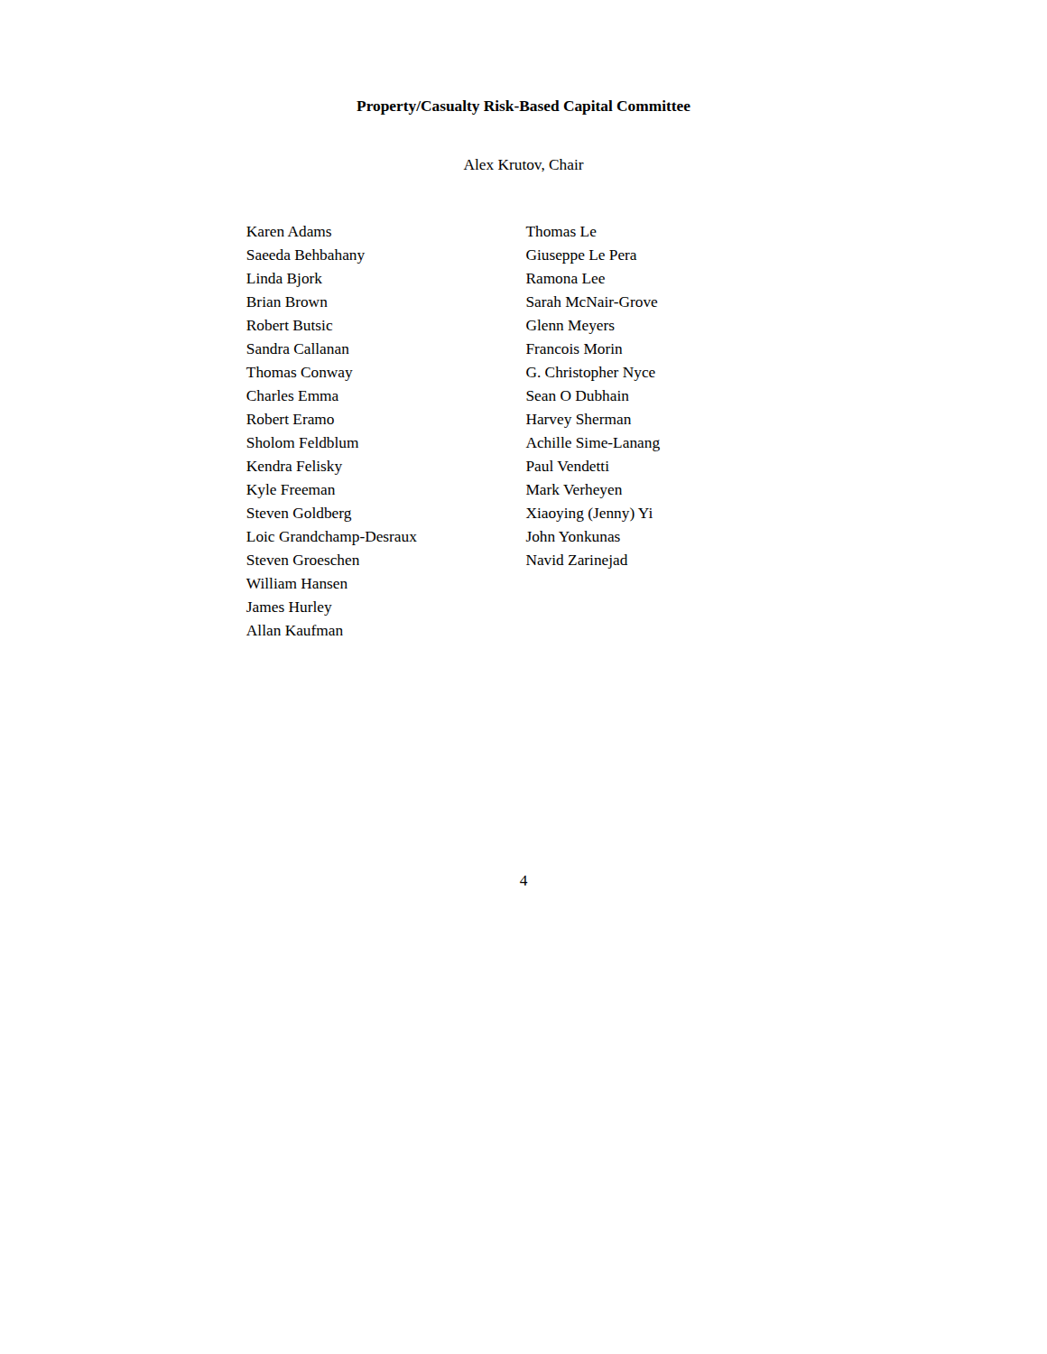Property/Casualty Risk-Based Capital Committee
Alex Krutov, Chair
Karen Adams
Saeeda Behbahany
Linda Bjork
Brian Brown
Robert Butsic
Sandra Callanan
Thomas Conway
Charles Emma
Robert Eramo
Sholom Feldblum
Kendra Felisky
Kyle Freeman
Steven Goldberg
Loic Grandchamp-Desraux
Steven Groeschen
William Hansen
James Hurley
Allan Kaufman
Thomas Le
Giuseppe Le Pera
Ramona Lee
Sarah McNair-Grove
Glenn Meyers
Francois Morin
G. Christopher Nyce
Sean O Dubhain
Harvey Sherman
Achille Sime-Lanang
Paul Vendetti
Mark Verheyen
Xiaoying (Jenny) Yi
John Yonkunas
Navid Zarinejad
4